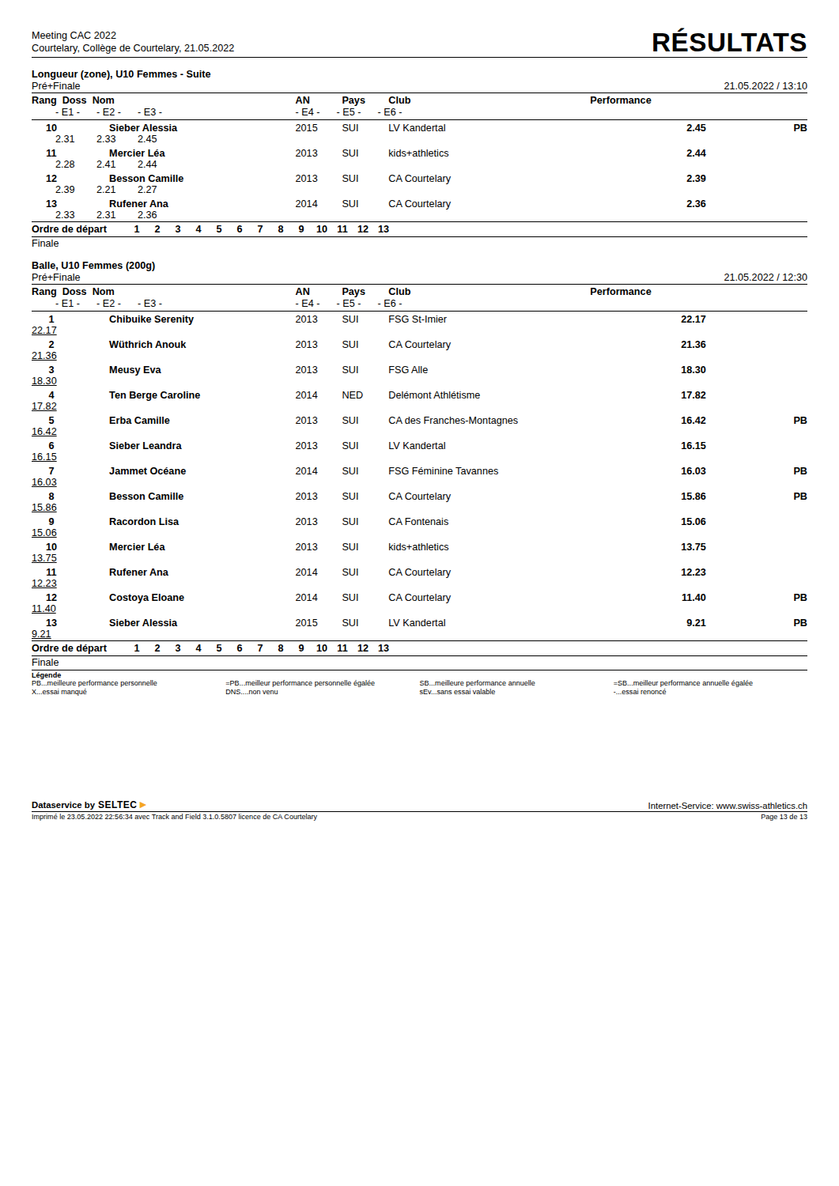Meeting CAC 2022
Courtelary, Collège de Courtelary, 21.05.2022
RÉSULTATS
Longueur (zone), U10 Femmes - Suite
Pré+Finale 21.05.2022 / 13:10
| Rang Doss Nom | AN | Pays | Club | Performance | |
| --- | --- | --- | --- | --- | --- |
| - E1 - - E2 - - E3 - | - E4 - - E5 - - E6 - | | |
| 10 | | Sieber Alessia | 2015 | SUI | LV Kandertal | 2.45 | PB |
| 2.31 2.33 2.45 | |
| 11 | | Mercier Léa | 2013 | SUI | kids+athletics | 2.44 | |
| 2.28 2.41 2.44 | |
| 12 | | Besson Camille | 2013 | SUI | CA Courtelary | 2.39 | |
| 2.39 2.21 2.27 | |
| 13 | | Rufener Ana | 2014 | SUI | CA Courtelary | 2.36 | |
| 2.33 2.31 2.36 | |
| Ordre de départ 1 2 3 4 5 6 7 8 9 10 11 12 13 |
Finale
Balle, U10 Femmes (200g)
Pré+Finale 21.05.2022 / 12:30
| Rang Doss Nom | AN | Pays | Club | Performance | |
| --- | --- | --- | --- | --- | --- |
| - E1 - - E2 - - E3 - | - E4 - - E5 - - E6 - | | |
| 1 | | Chibuike Serenity | 2013 | SUI | FSG St-Imier | 22.17 | |
| 22.17 | |
| 2 | | Wüthrich Anouk | 2013 | SUI | CA Courtelary | 21.36 | |
| 21.36 | |
| 3 | | Meusy Eva | 2013 | SUI | FSG Alle | 18.30 | |
| 18.30 | |
| 4 | | Ten Berge Caroline | 2014 | NED | Delémont Athlétisme | 17.82 | |
| 17.82 | |
| 5 | | Erba Camille | 2013 | SUI | CA des Franches-Montagnes | 16.42 | PB |
| 16.42 | |
| 6 | | Sieber Leandra | 2013 | SUI | LV Kandertal | 16.15 | |
| 16.15 | |
| 7 | | Jammet Océane | 2014 | SUI | FSG Féminine Tavannes | 16.03 | PB |
| 16.03 | |
| 8 | | Besson Camille | 2013 | SUI | CA Courtelary | 15.86 | PB |
| 15.86 | |
| 9 | | Racordon Lisa | 2013 | SUI | CA Fontenais | 15.06 | |
| 15.06 | |
| 10 | | Mercier Léa | 2013 | SUI | kids+athletics | 13.75 | |
| 13.75 | |
| 11 | | Rufener Ana | 2014 | SUI | CA Courtelary | 12.23 | |
| 12.23 | |
| 12 | | Costoya Eloane | 2014 | SUI | CA Courtelary | 11.40 | PB |
| 11.40 | |
| 13 | | Sieber Alessia | 2015 | SUI | LV Kandertal | 9.21 | PB |
| 9.21 | |
| Ordre de départ 1 2 3 4 5 6 7 8 9 10 11 12 13 |
Finale
Légende
| PB...meilleure performance personnelle | =PB...meilleur performance personnelle égalée | SB...meilleure performance annuelle | =SB...meilleur performance annuelle égalée |
| X...essai manqué | DNS....non venu | sEv...sans essai valable | -...essai renoncé |
Dataservice by SELTEC ▸
Internet-Service: www.swiss-athletics.ch
Imprimé le 23.05.2022 22:56:34 avec Track and Field 3.1.0.5807 licence de CA Courtelary
Page 13 de 13